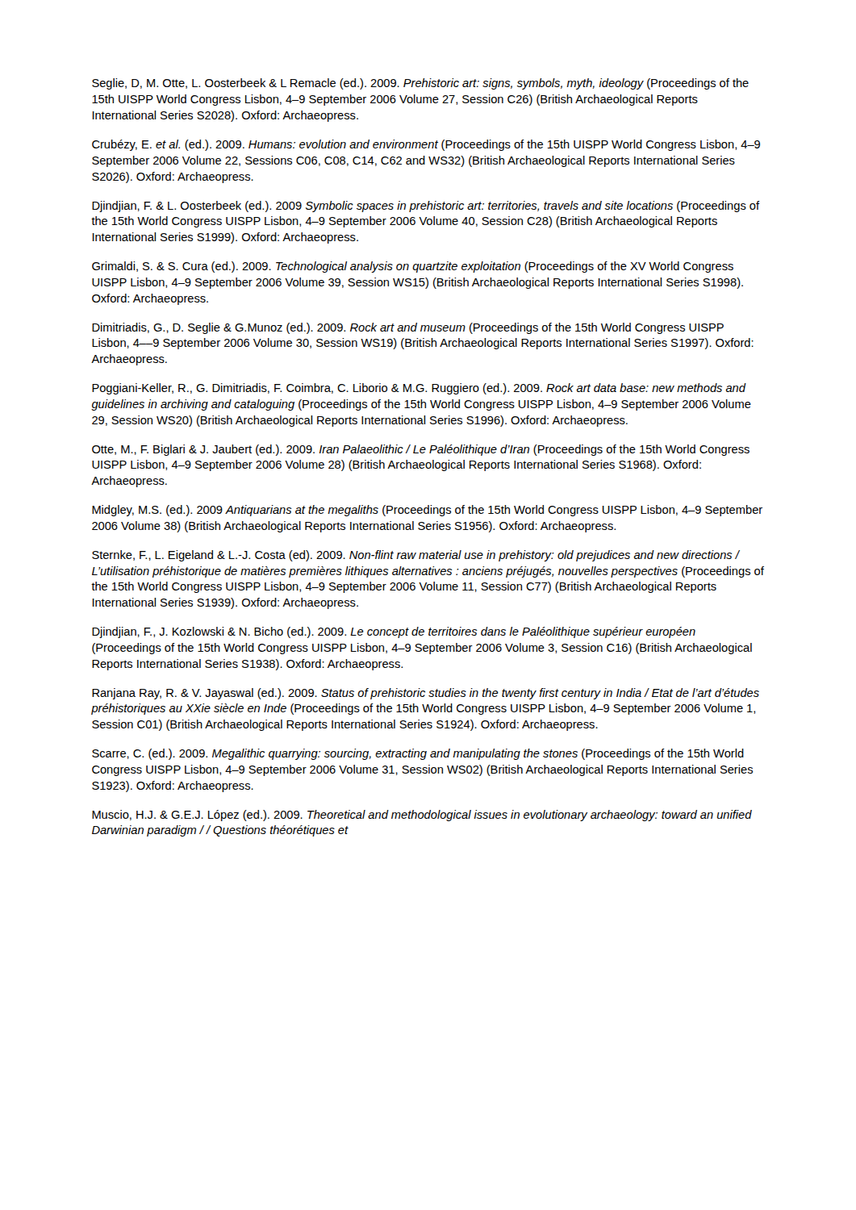Seglie, D, M. Otte, L. Oosterbeek & L Remacle (ed.). 2009. Prehistoric art: signs, symbols, myth, ideology (Proceedings of the 15th UISPP World Congress Lisbon, 4–9 September 2006 Volume 27, Session C26) (British Archaeological Reports International Series S2028). Oxford: Archaeopress.
Crubézy, E. et al. (ed.). 2009. Humans: evolution and environment (Proceedings of the 15th UISPP World Congress Lisbon, 4–9 September 2006 Volume 22, Sessions C06, C08, C14, C62 and WS32) (British Archaeological Reports International Series S2026). Oxford: Archaeopress.
Djindjian, F. & L. Oosterbeek (ed.). 2009 Symbolic spaces in prehistoric art: territories, travels and site locations (Proceedings of the 15th World Congress UISPP Lisbon, 4–9 September 2006 Volume 40, Session C28) (British Archaeological Reports International Series S1999). Oxford: Archaeopress.
Grimaldi, S. & S. Cura (ed.). 2009. Technological analysis on quartzite exploitation (Proceedings of the XV World Congress UISPP Lisbon, 4–9 September 2006 Volume 39, Session WS15) (British Archaeological Reports International Series S1998). Oxford: Archaeopress.
Dimitriadis, G., D. Seglie & G.Munoz (ed.). 2009. Rock art and museum (Proceedings of the 15th World Congress UISPP Lisbon, 4––9 September 2006 Volume 30, Session WS19) (British Archaeological Reports International Series S1997). Oxford: Archaeopress.
Poggiani-Keller, R., G. Dimitriadis, F. Coimbra, C. Liborio & M.G. Ruggiero (ed.). 2009. Rock art data base: new methods and guidelines in archiving and cataloguing (Proceedings of the 15th World Congress UISPP Lisbon, 4–9 September 2006 Volume 29, Session WS20) (British Archaeological Reports International Series S1996). Oxford: Archaeopress.
Otte, M., F. Biglari & J. Jaubert (ed.). 2009. Iran Palaeolithic / Le Paléolithique d’Iran (Proceedings of the 15th World Congress UISPP Lisbon, 4–9 September 2006 Volume 28) (British Archaeological Reports International Series S1968). Oxford: Archaeopress.
Midgley, M.S. (ed.). 2009 Antiquarians at the megaliths (Proceedings of the 15th World Congress UISPP Lisbon, 4–9 September 2006 Volume 38) (British Archaeological Reports International Series S1956). Oxford: Archaeopress.
Sternke, F., L. Eigeland & L.-J. Costa (ed). 2009. Non-flint raw material use in prehistory: old prejudices and new directions / L’utilisation préhistorique de matières premières lithiques alternatives : anciens préjugés, nouvelles perspectives (Proceedings of the 15th World Congress UISPP Lisbon, 4–9 September 2006 Volume 11, Session C77) (British Archaeological Reports International Series S1939). Oxford: Archaeopress.
Djindjian, F., J. Kozlowski & N. Bicho (ed.). 2009. Le concept de territoires dans le Paléolithique supérieur européen (Proceedings of the 15th World Congress UISPP Lisbon, 4–9 September 2006 Volume 3, Session C16) (British Archaeological Reports International Series S1938). Oxford: Archaeopress.
Ranjana Ray, R. & V. Jayaswal (ed.). 2009. Status of prehistoric studies in the twenty first century in India / Etat de l’art d’études préhistoriques au XXie siècle en Inde (Proceedings of the 15th World Congress UISPP Lisbon, 4–9 September 2006 Volume 1, Session C01) (British Archaeological Reports International Series S1924). Oxford: Archaeopress.
Scarre, C. (ed.). 2009. Megalithic quarrying: sourcing, extracting and manipulating the stones (Proceedings of the 15th World Congress UISPP Lisbon, 4–9 September 2006 Volume 31, Session WS02) (British Archaeological Reports International Series S1923). Oxford: Archaeopress.
Muscio, H.J. & G.E.J. López (ed.). 2009. Theoretical and methodological issues in evolutionary archaeology: toward an unified Darwinian paradigm / / Questions théorétiques et